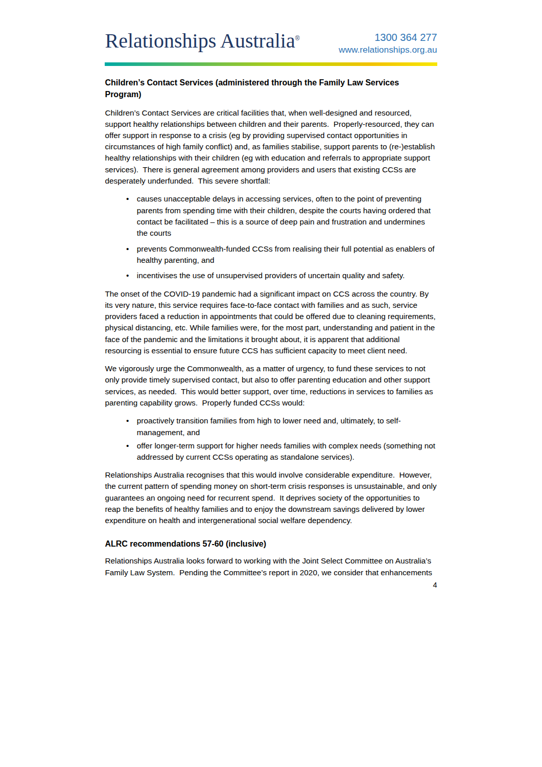Relationships Australia®
1300 364 277
www.relationships.org.au
Children’s Contact Services (administered through the Family Law Services Program)
Children’s Contact Services are critical facilities that, when well-designed and resourced, support healthy relationships between children and their parents. Properly-resourced, they can offer support in response to a crisis (eg by providing supervised contact opportunities in circumstances of high family conflict) and, as families stabilise, support parents to (re-)establish healthy relationships with their children (eg with education and referrals to appropriate support services). There is general agreement among providers and users that existing CCSs are desperately underfunded. This severe shortfall:
causes unacceptable delays in accessing services, often to the point of preventing parents from spending time with their children, despite the courts having ordered that contact be facilitated – this is a source of deep pain and frustration and undermines the courts
prevents Commonwealth-funded CCSs from realising their full potential as enablers of healthy parenting, and
incentivises the use of unsupervised providers of uncertain quality and safety.
The onset of the COVID-19 pandemic had a significant impact on CCS across the country. By its very nature, this service requires face-to-face contact with families and as such, service providers faced a reduction in appointments that could be offered due to cleaning requirements, physical distancing, etc. While families were, for the most part, understanding and patient in the face of the pandemic and the limitations it brought about, it is apparent that additional resourcing is essential to ensure future CCS has sufficient capacity to meet client need.
We vigorously urge the Commonwealth, as a matter of urgency, to fund these services to not only provide timely supervised contact, but also to offer parenting education and other support services, as needed. This would better support, over time, reductions in services to families as parenting capability grows. Properly funded CCSs would:
proactively transition families from high to lower need and, ultimately, to self-management, and
offer longer-term support for higher needs families with complex needs (something not addressed by current CCSs operating as standalone services).
Relationships Australia recognises that this would involve considerable expenditure. However, the current pattern of spending money on short-term crisis responses is unsustainable, and only guarantees an ongoing need for recurrent spend. It deprives society of the opportunities to reap the benefits of healthy families and to enjoy the downstream savings delivered by lower expenditure on health and intergenerational social welfare dependency.
ALRC recommendations 57-60 (inclusive)
Relationships Australia looks forward to working with the Joint Select Committee on Australia’s Family Law System. Pending the Committee’s report in 2020, we consider that enhancements
4